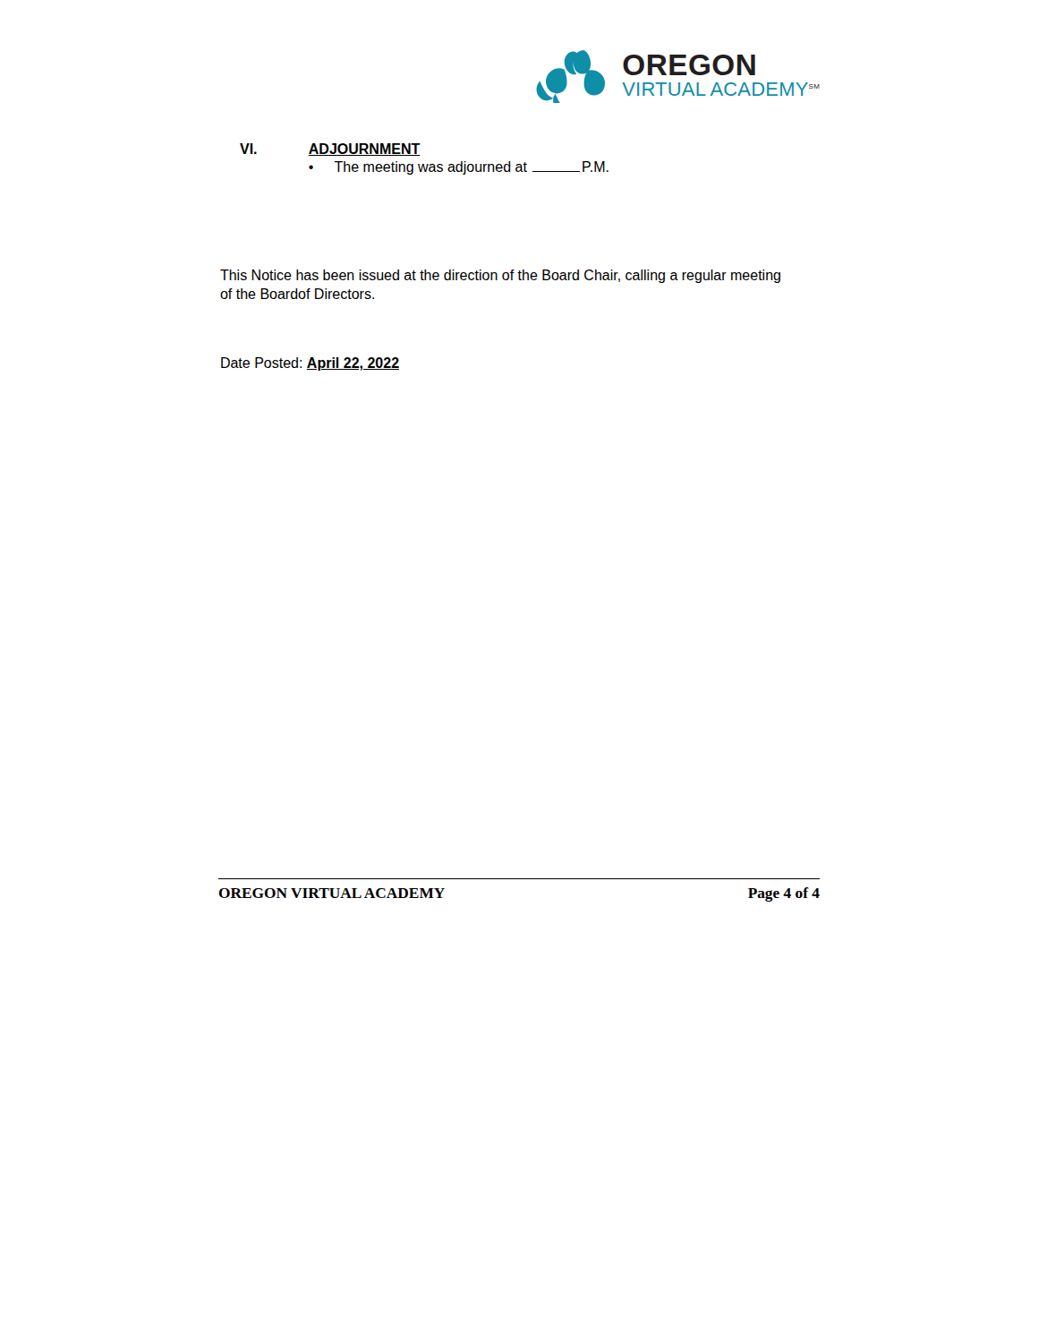OREGON
VIRTUAL ACADEMYSM
VI. ADJOURNMENT
The meeting was adjourned at P.M.
This Notice has been issued at the direction of the Board Chair, calling a regular meeting of the Boardof Directors.
Date Posted: April 22, 2022
OREGON VIRTUAL ACADEMY Page 4 of 4